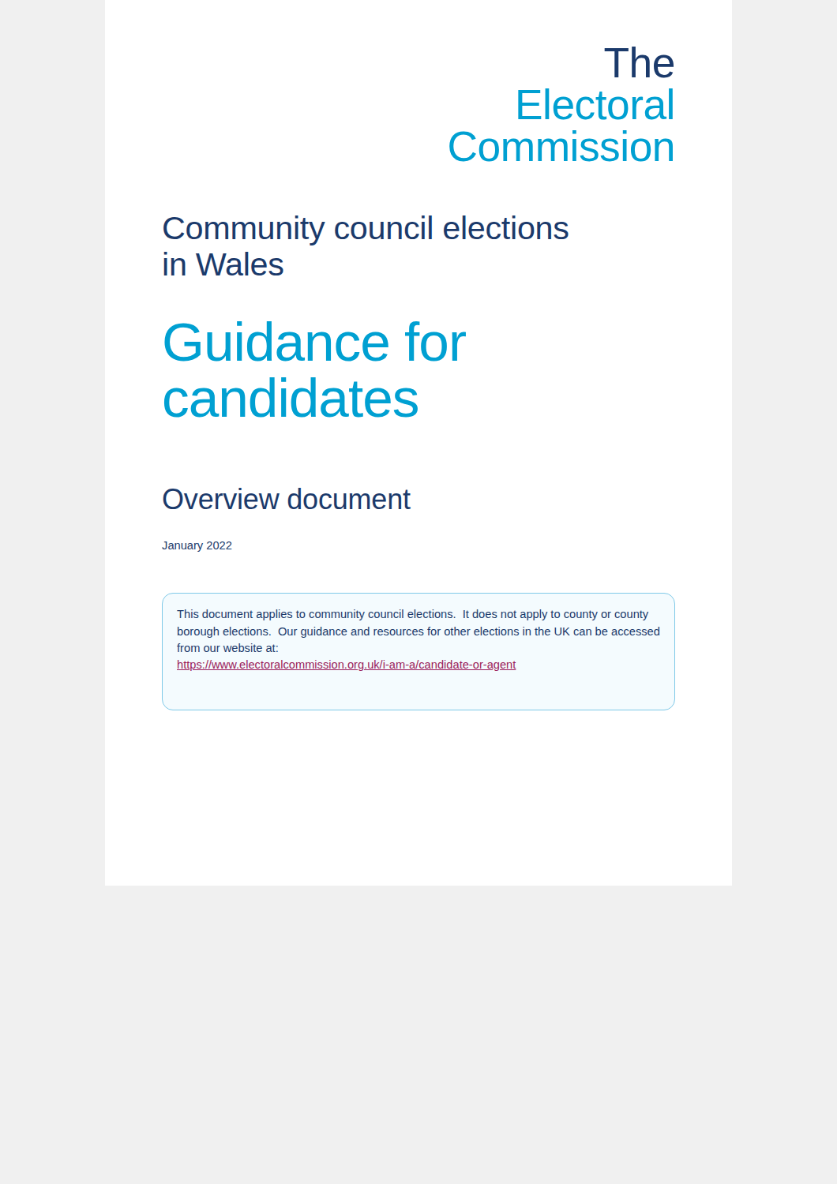The Electoral Commission
Community council elections
in Wales
Guidance for
candidates
Overview document
January 2022
This document applies to community council elections. It does not apply to county or county borough elections. Our guidance and resources for other elections in the UK can be accessed from our website at:
https://www.electoralcommission.org.uk/i-am-a/candidate-or-agent